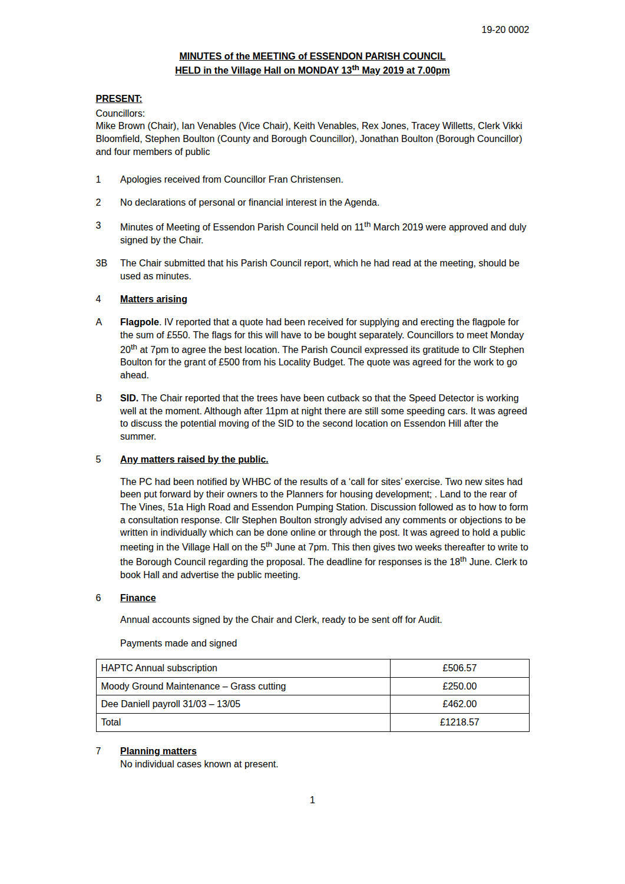19-20 0002
MINUTES of the MEETING of ESSENDON PARISH COUNCIL
HELD in the Village Hall on MONDAY 13th May 2019 at 7.00pm
PRESENT:
Councillors:
Mike Brown (Chair), Ian Venables (Vice Chair), Keith Venables, Rex Jones, Tracey Willetts, Clerk Vikki Bloomfield, Stephen Boulton (County and Borough Councillor), Jonathan Boulton (Borough Councillor) and four members of public
1
Apologies received from Councillor Fran Christensen.
2
No declarations of personal or financial interest in the Agenda.
3
Minutes of Meeting of Essendon Parish Council held on 11th March 2019 were approved and duly signed by the Chair.
3B
The Chair submitted that his Parish Council report, which he had read at the meeting, should be used as minutes.
4
Matters arising
A
Flagpole. IV reported that a quote had been received for supplying and erecting the flagpole for the sum of £550. The flags for this will have to be bought separately. Councillors to meet Monday 20th at 7pm to agree the best location. The Parish Council expressed its gratitude to Cllr Stephen Boulton for the grant of £500 from his Locality Budget. The quote was agreed for the work to go ahead.
B
SID. The Chair reported that the trees have been cutback so that the Speed Detector is working well at the moment. Although after 11pm at night there are still some speeding cars. It was agreed to discuss the potential moving of the SID to the second location on Essendon Hill after the summer.
5
Any matters raised by the public.
The PC had been notified by WHBC of the results of a ‘call for sites’ exercise. Two new sites had been put forward by their owners to the Planners for housing development; . Land to the rear of The Vines, 51a High Road and Essendon Pumping Station. Discussion followed as to how to form a consultation response. Cllr Stephen Boulton strongly advised any comments or objections to be written in individually which can be done online or through the post. It was agreed to hold a public meeting in the Village Hall on the 5th June at 7pm. This then gives two weeks thereafter to write to the Borough Council regarding the proposal. The deadline for responses is the 18th June. Clerk to book Hall and advertise the public meeting.
6
Finance
Annual accounts signed by the Chair and Clerk, ready to be sent off for Audit.
Payments made and signed
| HAPTC Annual subscription | £506.57 |
| Moody Ground Maintenance – Grass cutting | £250.00 |
| Dee Daniell payroll 31/03 – 13/05 | £462.00 |
| Total | £1218.57 |
7
Planning matters
No individual cases known at present.
1